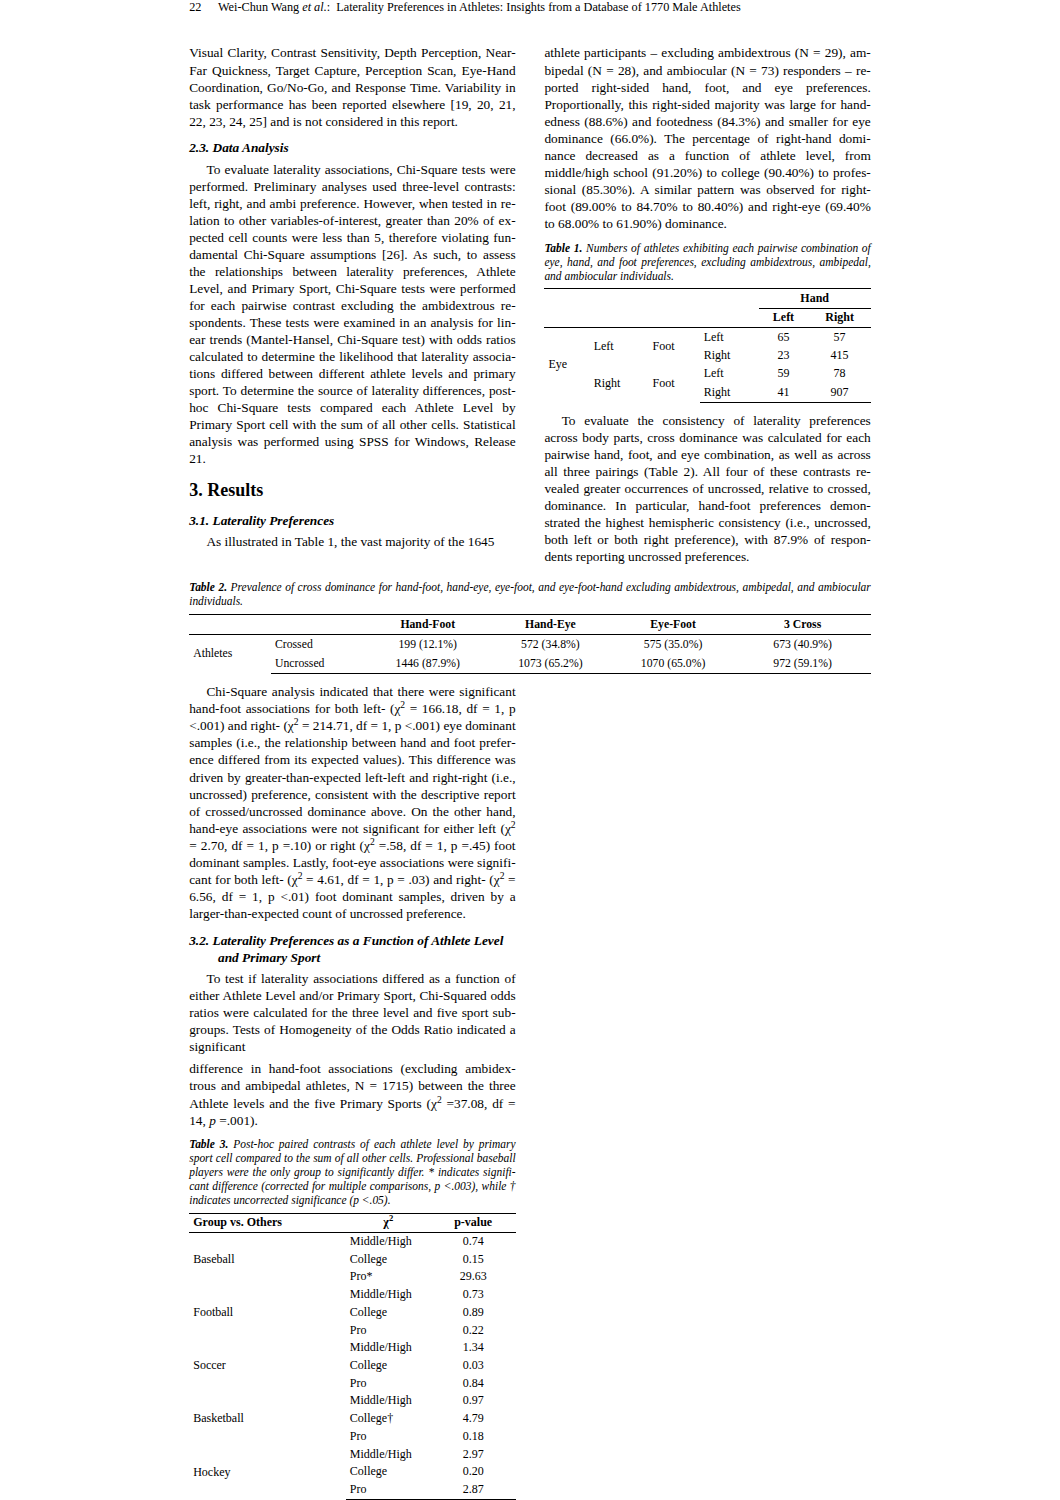22 Wei-Chun Wang et al.: Laterality Preferences in Athletes: Insights from a Database of 1770 Male Athletes
Visual Clarity, Contrast Sensitivity, Depth Perception, Near-Far Quickness, Target Capture, Perception Scan, Eye-Hand Coordination, Go/No-Go, and Response Time. Variability in task performance has been reported elsewhere [19, 20, 21, 22, 23, 24, 25] and is not considered in this report.
2.3. Data Analysis
To evaluate laterality associations, Chi-Square tests were performed. Preliminary analyses used three-level contrasts: left, right, and ambi preference. However, when tested in relation to other variables-of-interest, greater than 20% of expected cell counts were less than 5, therefore violating fundamental Chi-Square assumptions [26]. As such, to assess the relationships between laterality preferences, Athlete Level, and Primary Sport, Chi-Square tests were performed for each pairwise contrast excluding the ambidextrous respondents. These tests were examined in an analysis for linear trends (Mantel-Hansel, Chi-Square test) with odds ratios calculated to determine the likelihood that laterality associations differed between different athlete levels and primary sport. To determine the source of laterality differences, post-hoc Chi-Square tests compared each Athlete Level by Primary Sport cell with the sum of all other cells. Statistical analysis was performed using SPSS for Windows, Release 21.
3. Results
3.1. Laterality Preferences
As illustrated in Table 1, the vast majority of the 1645
athlete participants – excluding ambidextrous (N = 29), ambipedal (N = 28), and ambiocular (N = 73) responders – reported right-sided hand, foot, and eye preferences. Proportionally, this right-sided majority was large for handedness (88.6%) and footedness (84.3%) and smaller for eye dominance (66.0%). The percentage of right-hand dominance decreased as a function of athlete level, from middle/high school (91.20%) to college (90.40%) to professional (85.30%). A similar pattern was observed for right-foot (89.00% to 84.70% to 80.40%) and right-eye (69.40% to 68.00% to 61.90%) dominance.
Table 1. Numbers of athletes exhibiting each pairwise combination of eye, hand, and foot preferences, excluding ambidextrous, ambipedal, and ambiocular individuals.
| | | | | Hand |
| | | | | Left | Right |
| Eye | Left | Foot | Left | 65 | 57 |
| Right | 23 | 415 |
| Right | Foot | Left | 59 | 78 |
| Right | 41 | 907 |
To evaluate the consistency of laterality preferences across body parts, cross dominance was calculated for each pairwise hand, foot, and eye combination, as well as across all three pairings (Table 2). All four of these contrasts revealed greater occurrences of uncrossed, relative to crossed, dominance. In particular, hand-foot preferences demonstrated the highest hemispheric consistency (i.e., uncrossed, both left or both right preference), with 87.9% of respondents reporting uncrossed preferences.
Table 2. Prevalence of cross dominance for hand-foot, hand-eye, eye-foot, and eye-foot-hand excluding ambidextrous, ambipedal, and ambiocular individuals.
| | | Hand-Foot | Hand-Eye | Eye-Foot | 3 Cross |
| Athletes | Crossed | 199 (12.1%) | 572 (34.8%) | 575 (35.0%) | 673 (40.9%) |
| Uncrossed | 1446 (87.9%) | 1073 (65.2%) | 1070 (65.0%) | 972 (59.1%) |
Chi-Square analysis indicated that there were significant hand-foot associations for both left- (χ2 = 166.18, df = 1, p <.001) and right- (χ2 = 214.71, df = 1, p <.001) eye dominant samples (i.e., the relationship between hand and foot preference differed from its expected values). This difference was driven by greater-than-expected left-left and right-right (i.e., uncrossed) preference, consistent with the descriptive report of crossed/uncrossed dominance above. On the other hand, hand-eye associations were not significant for either left (χ2 = 2.70, df = 1, p =.10) or right (χ2 =.58, df = 1, p =.45) foot dominant samples. Lastly, foot-eye associations were significant for both left- (χ2 = 4.61, df = 1, p = .03) and right- (χ2 = 6.56, df = 1, p <.01) foot dominant samples, driven by a larger-than-expected count of uncrossed preference.
3.2. Laterality Preferences as a Function of Athlete Leveland Primary Sport
To test if laterality associations differed as a function of either Athlete Level and/or Primary Sport, Chi-Squared odds ratios were calculated for the three level and five sport subgroups. Tests of Homogeneity of the Odds Ratio indicated a significant
difference in hand-foot associations (excluding ambidextrous and ambipedal athletes, N = 1715) between the three Athlete levels and the five Primary Sports (χ2 =37.08, df = 14, p =.001).
Table 3. Post-hoc paired contrasts of each athlete level by primary sport cell compared to the sum of all other cells. Professional baseball players were the only group to significantly differ. * indicates significant difference (corrected for multiple comparisons, p <.003), while † indicates uncorrected significance (p <.05).
| Group vs. Others | χ 2 | p-value |
| Baseball | Middle/High | 0.74 |
| College | 0.15 |
| Pro* | 29.63 |
| Football | Middle/High | 0.73 |
| College | 0.89 |
| Pro | 0.22 |
| Soccer | Middle/High | 1.34 |
| College | 0.03 |
| Pro | 0.84 |
| Basketball | Middle/High | 0.97 |
| College† | 4.79 |
| Pro | 0.18 |
| Hockey | Middle/High | 2.97 |
| College | 0.20 |
| Pro | 2.87 |